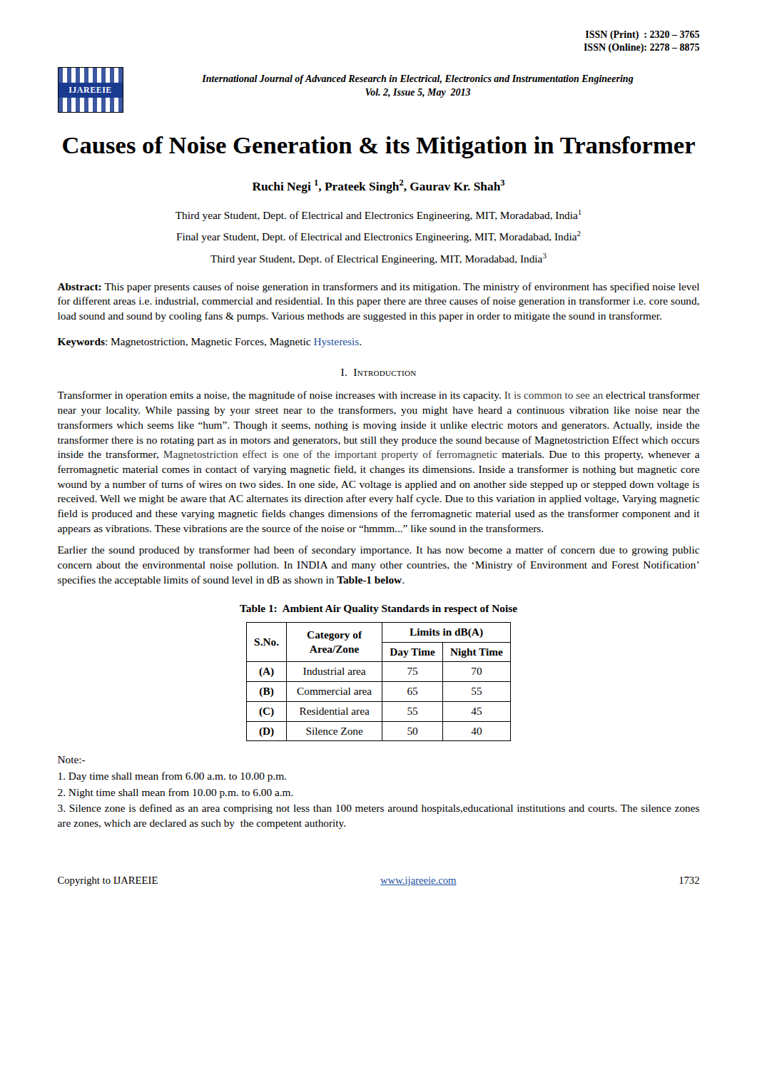ISSN (Print) : 2320 – 3765
ISSN (Online): 2278 – 8875
IJAREEIE
International Journal of Advanced Research in Electrical, Electronics and Instrumentation Engineering
Vol. 2, Issue 5, May 2013
Causes of Noise Generation & its Mitigation in Transformer
Ruchi Negi 1, Prateek Singh2, Gaurav Kr. Shah3
Third year Student, Dept. of Electrical and Electronics Engineering, MIT, Moradabad, India1
Final year Student, Dept. of Electrical and Electronics Engineering, MIT, Moradabad, India2
Third year Student, Dept. of Electrical Engineering, MIT, Moradabad, India3
Abstract: This paper presents causes of noise generation in transformers and its mitigation. The ministry of environment has specified noise level for different areas i.e. industrial, commercial and residential. In this paper there are three causes of noise generation in transformer i.e. core sound, load sound and sound by cooling fans & pumps. Various methods are suggested in this paper in order to mitigate the sound in transformer.
Keywords: Magnetostriction, Magnetic Forces, Magnetic Hysteresis.
I. Introduction
Transformer in operation emits a noise, the magnitude of noise increases with increase in its capacity. It is common to see an electrical transformer near your locality. While passing by your street near to the transformers, you might have heard a continuous vibration like noise near the transformers which seems like “hum”. Though it seems, nothing is moving inside it unlike electric motors and generators. Actually, inside the transformer there is no rotating part as in motors and generators, but still they produce the sound because of Magnetostriction Effect which occurs inside the transformer, Magnetostriction effect is one of the important property of ferromagnetic materials. Due to this property, whenever a ferromagnetic material comes in contact of varying magnetic field, it changes its dimensions. Inside a transformer is nothing but magnetic core wound by a number of turns of wires on two sides. In one side, AC voltage is applied and on another side stepped up or stepped down voltage is received. Well we might be aware that AC alternates its direction after every half cycle. Due to this variation in applied voltage, Varying magnetic field is produced and these varying magnetic fields changes dimensions of the ferromagnetic material used as the transformer component and it appears as vibrations. These vibrations are the source of the noise or “hmmm...” like sound in the transformers.
Earlier the sound produced by transformer had been of secondary importance. It has now become a matter of concern due to growing public concern about the environmental noise pollution. In INDIA and many other countries, the ‘Ministry of Environment and Forest Notification’ specifies the acceptable limits of sound level in dB as shown in Table-1 below.
Table 1: Ambient Air Quality Standards in respect of Noise
| S.No. | Category of Area/Zone | Limits in dB(A) |
| --- | --- | --- |
| Day Time | Night Time |
| (A) | Industrial area | 75 | 70 |
| (B) | Commercial area | 65 | 55 |
| (C) | Residential area | 55 | 45 |
| (D) | Silence Zone | 50 | 40 |
Note:-
1. Day time shall mean from 6.00 a.m. to 10.00 p.m.
2. Night time shall mean from 10.00 p.m. to 6.00 a.m.
3. Silence zone is defined as an area comprising not less than 100 meters around hospitals,educational institutions and courts. The silence zones are zones, which are declared as such by the competent authority.
Copyright to IJAREEIE www.ijareeie.com 1732